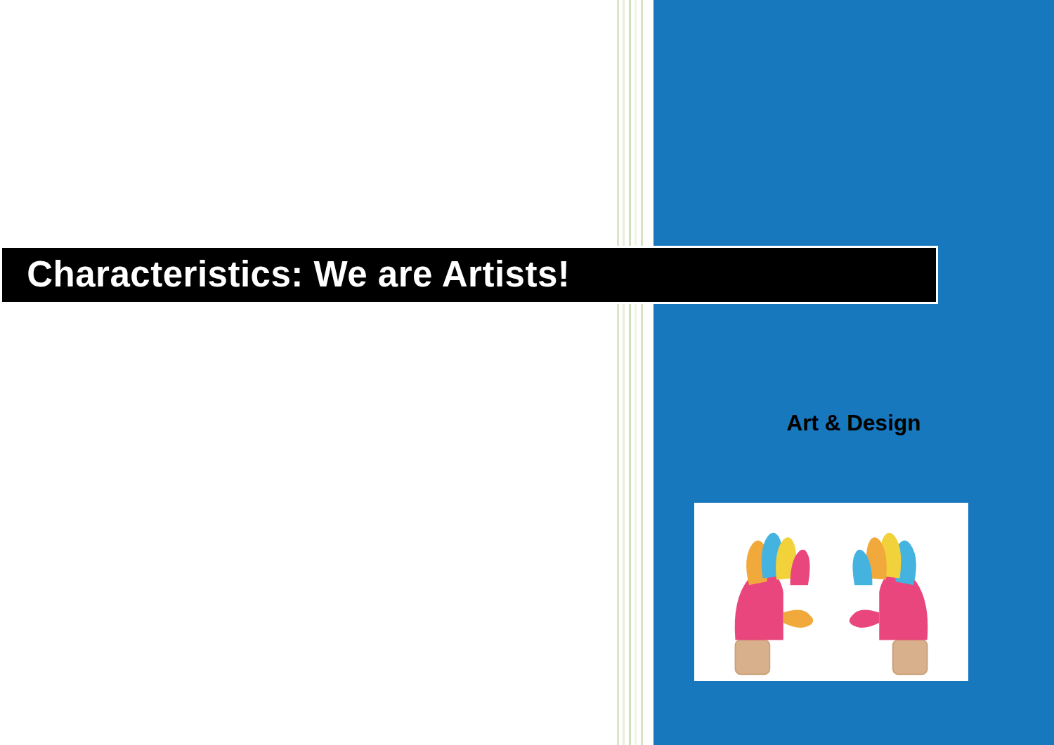Characteristics: We are Artists!
Art & Design
Painted hands